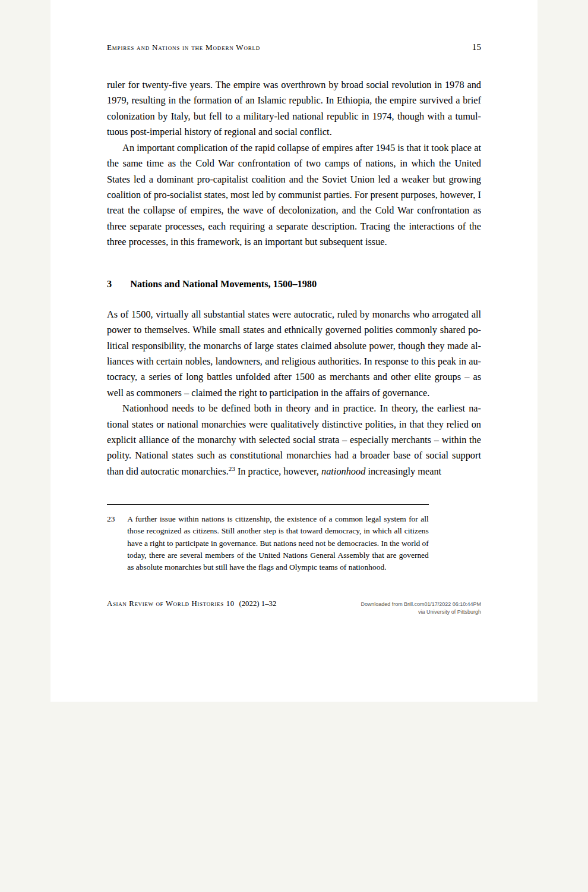Empires and Nations in the Modern World 15
ruler for twenty-five years. The empire was overthrown by broad social revolution in 1978 and 1979, resulting in the formation of an Islamic republic. In Ethiopia, the empire survived a brief colonization by Italy, but fell to a military-led national republic in 1974, though with a tumultuous post-imperial history of regional and social conflict.
An important complication of the rapid collapse of empires after 1945 is that it took place at the same time as the Cold War confrontation of two camps of nations, in which the United States led a dominant pro-capitalist coalition and the Soviet Union led a weaker but growing coalition of pro-socialist states, most led by communist parties. For present purposes, however, I treat the collapse of empires, the wave of decolonization, and the Cold War confrontation as three separate processes, each requiring a separate description. Tracing the interactions of the three processes, in this framework, is an important but subsequent issue.
3 Nations and National Movements, 1500–1980
As of 1500, virtually all substantial states were autocratic, ruled by monarchs who arrogated all power to themselves. While small states and ethnically governed polities commonly shared political responsibility, the monarchs of large states claimed absolute power, though they made alliances with certain nobles, landowners, and religious authorities. In response to this peak in autocracy, a series of long battles unfolded after 1500 as merchants and other elite groups – as well as commoners – claimed the right to participation in the affairs of governance.
Nationhood needs to be defined both in theory and in practice. In theory, the earliest national states or national monarchies were qualitatively distinctive polities, in that they relied on explicit alliance of the monarchy with selected social strata – especially merchants – within the polity. National states such as constitutional monarchies had a broader base of social support than did autocratic monarchies.23 In practice, however, nationhood increasingly meant
23 A further issue within nations is citizenship, the existence of a common legal system for all those recognized as citizens. Still another step is that toward democracy, in which all citizens have a right to participate in governance. But nations need not be democracies. In the world of today, there are several members of the United Nations General Assembly that are governed as absolute monarchies but still have the flags and Olympic teams of nationhood.
Asian Review of World Histories 10 (2022) 1–32 Downloaded from Brill.com01/17/2022 06:10:44PM
via University of Pittsburgh